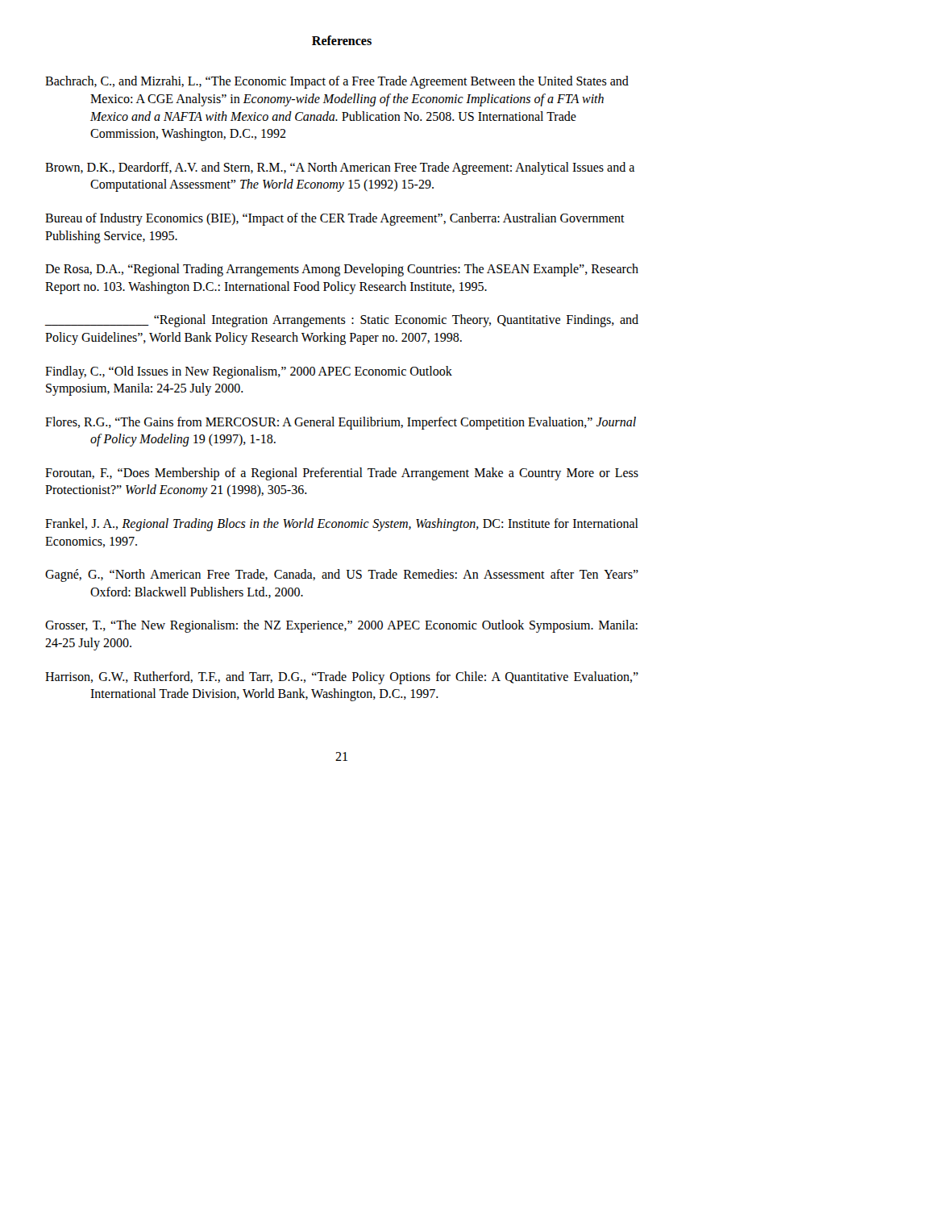References
Bachrach, C., and Mizrahi, L., “The Economic Impact of a Free Trade Agreement Between the United States and Mexico: A CGE Analysis” in Economy-wide Modelling of the Economic Implications of a FTA with Mexico and a NAFTA with Mexico and Canada. Publication No. 2508. US International Trade Commission, Washington, D.C., 1992
Brown, D.K., Deardorff, A.V. and Stern, R.M., “A North American Free Trade Agreement: Analytical Issues and a Computational Assessment” The World Economy 15 (1992) 15-29.
Bureau of Industry Economics (BIE), “Impact of the CER Trade Agreement”, Canberra: Australian Government Publishing Service, 1995.
De Rosa, D.A., “Regional Trading Arrangements Among Developing Countries: The ASEAN Example”, Research Report no. 103. Washington D.C.: International Food Policy Research Institute, 1995.
________________ “Regional Integration Arrangements : Static Economic Theory, Quantitative Findings, and Policy Guidelines”, World Bank Policy Research Working Paper no. 2007, 1998.
Findlay, C., “Old Issues in New Regionalism,” 2000 APEC Economic Outlook
Symposium, Manila: 24-25 July 2000.
Flores, R.G., “The Gains from MERCOSUR: A General Equilibrium, Imperfect Competition Evaluation,” Journal of Policy Modeling 19 (1997), 1-18.
Foroutan, F., “Does Membership of a Regional Preferential Trade Arrangement Make a Country More or Less Protectionist?” World Economy 21 (1998), 305-36.
Frankel, J. A., Regional Trading Blocs in the World Economic System, Washington, DC: Institute for International Economics, 1997.
Gagné, G., “North American Free Trade, Canada, and US Trade Remedies: An Assessment after Ten Years” Oxford: Blackwell Publishers Ltd., 2000.
Grosser, T., “The New Regionalism: the NZ Experience,” 2000 APEC Economic Outlook Symposium. Manila: 24-25 July 2000.
Harrison, G.W., Rutherford, T.F., and Tarr, D.G., “Trade Policy Options for Chile: A Quantitative Evaluation,” International Trade Division, World Bank, Washington, D.C., 1997.
21